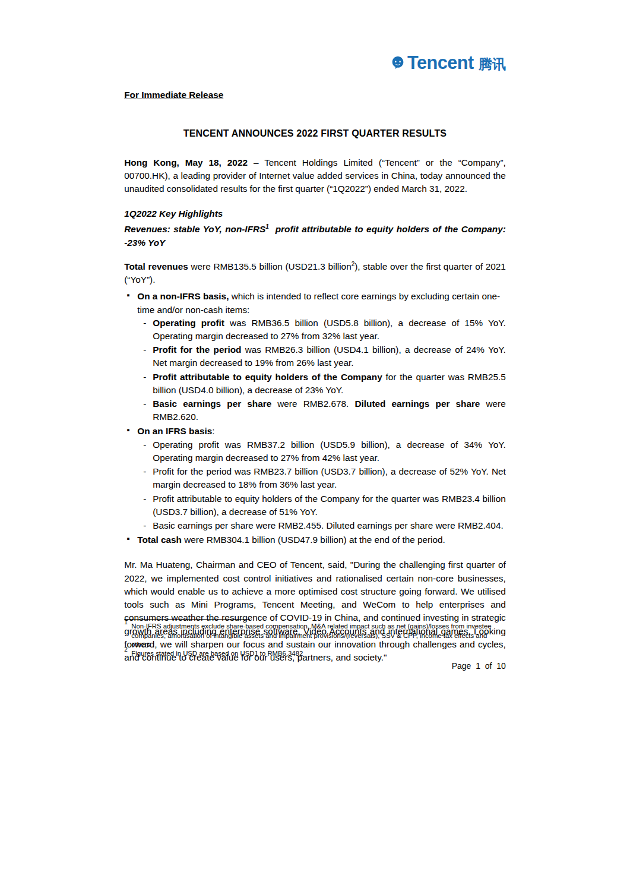Tencent 腾讯
For Immediate Release
TENCENT ANNOUNCES 2022 FIRST QUARTER RESULTS
Hong Kong, May 18, 2022 – Tencent Holdings Limited (“Tencent” or the “Company”, 00700.HK), a leading provider of Internet value added services in China, today announced the unaudited consolidated results for the first quarter (“1Q2022”) ended March 31, 2022.
1Q2022 Key Highlights
Revenues: stable YoY, non-IFRS1 profit attributable to equity holders of the Company: -23% YoY
Total revenues were RMB135.5 billion (USD21.3 billion2), stable over the first quarter of 2021 (“YoY”).
On a non-IFRS basis, which is intended to reflect core earnings by excluding certain one-time and/or non-cash items:
Operating profit was RMB36.5 billion (USD5.8 billion), a decrease of 15% YoY. Operating margin decreased to 27% from 32% last year.
Profit for the period was RMB26.3 billion (USD4.1 billion), a decrease of 24% YoY. Net margin decreased to 19% from 26% last year.
Profit attributable to equity holders of the Company for the quarter was RMB25.5 billion (USD4.0 billion), a decrease of 23% YoY.
Basic earnings per share were RMB2.678. Diluted earnings per share were RMB2.620.
On an IFRS basis:
Operating profit was RMB37.2 billion (USD5.9 billion), a decrease of 34% YoY. Operating margin decreased to 27% from 42% last year.
Profit for the period was RMB23.7 billion (USD3.7 billion), a decrease of 52% YoY. Net margin decreased to 18% from 36% last year.
Profit attributable to equity holders of the Company for the quarter was RMB23.4 billion (USD3.7 billion), a decrease of 51% YoY.
Basic earnings per share were RMB2.455. Diluted earnings per share were RMB2.404.
Total cash were RMB304.1 billion (USD47.9 billion) at the end of the period.
Mr. Ma Huateng, Chairman and CEO of Tencent, said, "During the challenging first quarter of 2022, we implemented cost control initiatives and rationalised certain non-core businesses, which would enable us to achieve a more optimised cost structure going forward. We utilised tools such as Mini Programs, Tencent Meeting, and WeCom to help enterprises and consumers weather the resurgence of COVID-19 in China, and continued investing in strategic growth areas including enterprise software, Video Accounts and international games. Looking forward, we will sharpen our focus and sustain our innovation through challenges and cycles, and continue to create value for our users, partners, and society."
1 Non-IFRS adjustments exclude share-based compensation, M&A related impact such as net (gains)/losses from investee
companies, amortisation of intangible assets and impairment provisions/(reversals), SSV & CPP, income tax effects and others
2 Figures stated in USD are based on USD1 to RMB6.3482
Page 1 of 10